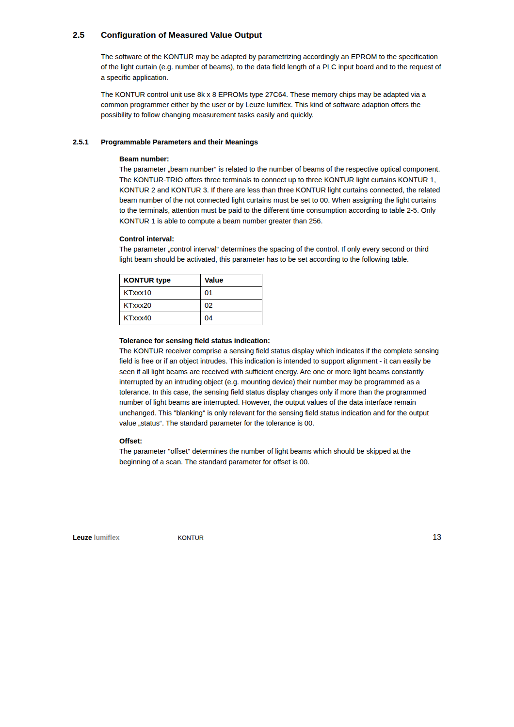2.5 Configuration of Measured Value Output
The software of the KONTUR may be adapted by parametrizing accordingly an EPROM to the specification of the light curtain (e.g. number of beams), to the data field length of a PLC input board and to the request of a specific application.
The KONTUR control unit use 8k x 8 EPROMs type 27C64. These memory chips may be adapted via a common programmer either by the user or by Leuze lumiflex. This kind of software adaption offers the possibility to follow changing measurement tasks easily and quickly.
2.5.1 Programmable Parameters and their Meanings
Beam number:
The parameter „beam number“ is related to the number of beams of the respective optical component. The KONTUR-TRIO offers three terminals to connect up to three KONTUR light curtains KONTUR 1, KONTUR 2 and KONTUR 3. If there are less than three KONTUR light curtains connected, the related beam number of the not connected light curtains must be set to 00. When assigning the light curtains to the terminals, attention must be paid to the different time consumption according to table 2-5. Only KONTUR 1 is able to compute a beam number greater than 256.
Control interval:
The parameter „control interval“ determines the spacing of the control. If only every second or third light beam should be activated, this parameter has to be set according to the following table.
| KONTUR type | Value |
| --- | --- |
| KTxxx10 | 01 |
| KTxxx20 | 02 |
| KTxxx40 | 04 |
Tolerance for sensing field status indication:
The KONTUR receiver comprise a sensing field status display which indicates if the complete sensing field is free or if an object intrudes. This indication is intended to support alignment - it can easily be seen if all light beams are received with sufficient energy. Are one or more light beams constantly interrupted by an intruding object (e.g. mounting device) their number may be programmed as a tolerance. In this case, the sensing field status display changes only if more than the programmed number of light beams are interrupted. However, the output values of the data interface remain unchanged. This "blanking" is only relevant for the sensing field status indication and for the output value „status“. The standard parameter for the tolerance is 00.
Offset:
The parameter "offset" determines the number of light beams which should be skipped at the beginning of a scan. The standard parameter for offset is 00.
Leuze lumiflex KONTUR 13